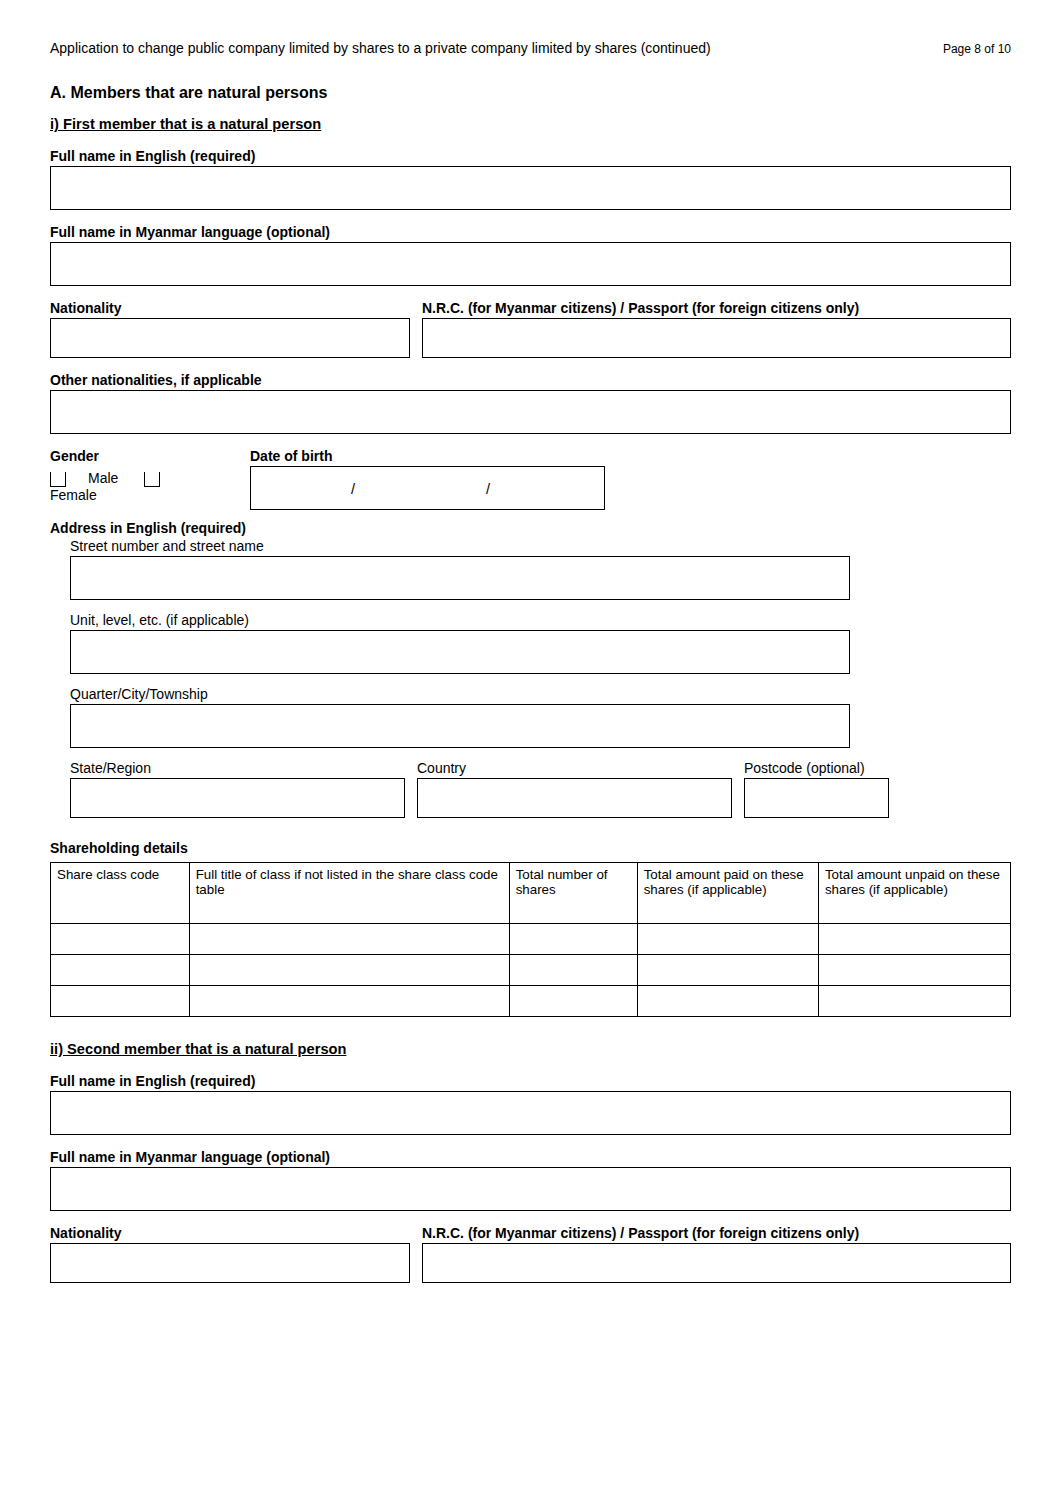Application to change public company limited by shares to a private company limited by shares (continued)
Page 8 of 10
A. Members that are natural persons
i) First member that is a natural person
Full name in English (required)
Full name in Myanmar language (optional)
Nationality
N.R.C. (for Myanmar citizens) / Passport (for foreign citizens only)
Other nationalities, if applicable
Gender
Male Female
Date of birth
/ /
Address in English (required)
Street number and street name
Unit, level, etc. (if applicable)
Quarter/City/Township
State/Region
Country
Postcode (optional)
Shareholding details
| Share class code | Full title of class if not listed in the share class code table | Total number of shares | Total amount paid on these shares (if applicable) | Total amount unpaid on these shares (if applicable) |
| --- | --- | --- | --- | --- |
ii) Second member that is a natural person
Full name in English (required)
Full name in Myanmar language (optional)
Nationality
N.R.C. (for Myanmar citizens) / Passport (for foreign citizens only)